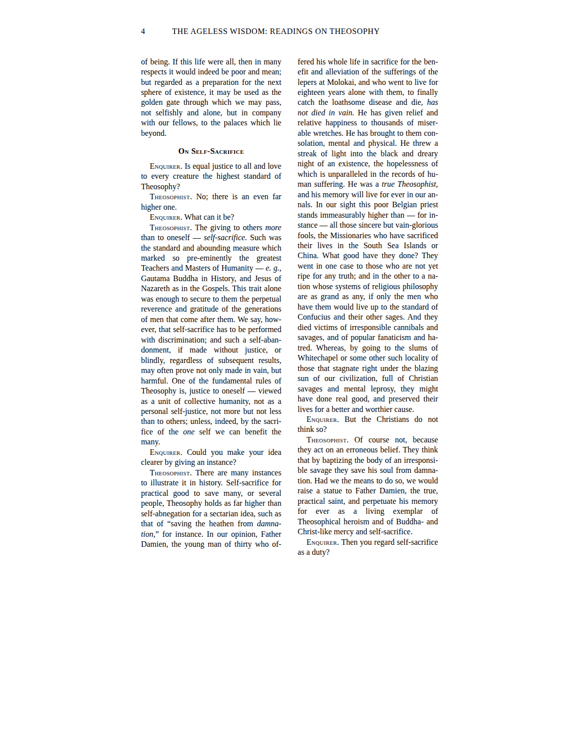4 THE AGELESS WISDOM: READINGS ON THEOSOPHY
of being. If this life were all, then in many respects it would indeed be poor and mean; but regarded as a preparation for the next sphere of existence, it may be used as the golden gate through which we may pass, not selfishly and alone, but in company with our fellows, to the palaces which lie beyond.
On Self-Sacrifice
Enquirer. Is equal justice to all and love to every creature the highest standard of Theosophy?
Theosophist. No; there is an even far higher one.
Enquirer. What can it be?
Theosophist. The giving to others more than to oneself — self-sacrifice. Such was the standard and abounding measure which marked so pre-eminently the greatest Teachers and Masters of Humanity — e. g., Gautama Buddha in History, and Jesus of Nazareth as in the Gospels. This trait alone was enough to secure to them the perpetual reverence and gratitude of the generations of men that come after them. We say, however, that self-sacrifice has to be performed with discrimination; and such a self-abandonment, if made without justice, or blindly, regardless of subsequent results, may often prove not only made in vain, but harmful. One of the fundamental rules of Theosophy is, justice to oneself — viewed as a unit of collective humanity, not as a personal self-justice, not more but not less than to others; unless, indeed, by the sacrifice of the one self we can benefit the many.
Enquirer. Could you make your idea clearer by giving an instance?
Theosophist. There are many instances to illustrate it in history. Self-sacrifice for practical good to save many, or several people, Theosophy holds as far higher than self-abnegation for a sectarian idea, such as that of “saving the heathen from damnation,” for instance. In our opinion, Father Damien, the young man of thirty who offered his whole life in sacrifice for the benefit and alleviation of the sufferings of the lepers at Molokai, and who went to live for eighteen years alone with them, to finally catch the loathsome disease and die, has not died in vain. He has given relief and relative happiness to thousands of miserable wretches. He has brought to them consolation, mental and physical. He threw a streak of light into the black and dreary night of an existence, the hopelessness of which is unparalleled in the records of human suffering. He was a true Theosophist, and his memory will live for ever in our annals. In our sight this poor Belgian priest stands immeasurably higher than — for instance — all those sincere but vain-glorious fools, the Missionaries who have sacrificed their lives in the South Sea Islands or China. What good have they done? They went in one case to those who are not yet ripe for any truth; and in the other to a nation whose systems of religious philosophy are as grand as any, if only the men who have them would live up to the standard of Confucius and their other sages. And they died victims of irresponsible cannibals and savages, and of popular fanaticism and hatred. Whereas, by going to the slums of Whitechapel or some other such locality of those that stagnate right under the blazing sun of our civilization, full of Christian savages and mental leprosy, they might have done real good, and preserved their lives for a better and worthier cause.
Enquirer. But the Christians do not think so?
Theosophist. Of course not, because they act on an erroneous belief. They think that by baptizing the body of an irresponsible savage they save his soul from damnation. Had we the means to do so, we would raise a statue to Father Damien, the true, practical saint, and perpetuate his memory for ever as a living exemplar of Theosophical heroism and of Buddha- and Christ-like mercy and self-sacrifice.
Enquirer. Then you regard self-sacrifice as a duty?